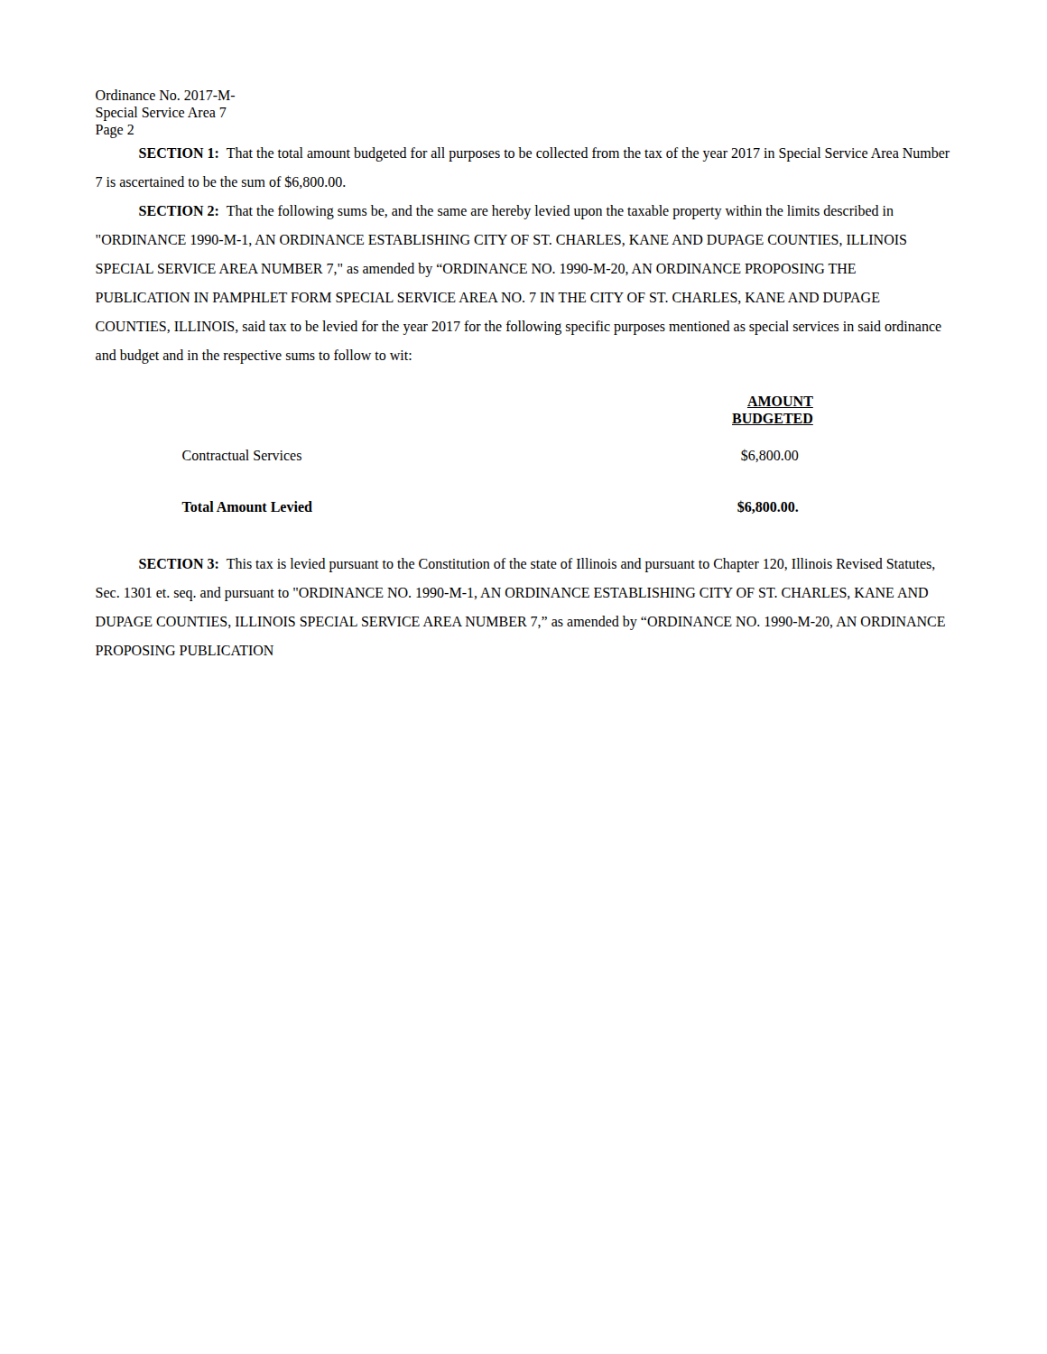Ordinance No. 2017-M-
Special Service Area 7
Page 2
SECTION 1: That the total amount budgeted for all purposes to be collected from the tax of the year 2017 in Special Service Area Number 7 is ascertained to be the sum of $6,800.00.
SECTION 2: That the following sums be, and the same are hereby levied upon the taxable property within the limits described in "ORDINANCE 1990-M-1, AN ORDINANCE ESTABLISHING CITY OF ST. CHARLES, KANE AND DUPAGE COUNTIES, ILLINOIS SPECIAL SERVICE AREA NUMBER 7," as amended by “ORDINANCE NO. 1990-M-20, AN ORDINANCE PROPOSING THE PUBLICATION IN PAMPHLET FORM SPECIAL SERVICE AREA NO. 7 IN THE CITY OF ST. CHARLES, KANE AND DUPAGE COUNTIES, ILLINOIS, said tax to be levied for the year 2017 for the following specific purposes mentioned as special services in said ordinance and budget and in the respective sums to follow to wit:
AMOUNT BUDGETED
| Contractual Services | $6,800.00 |
| Total Amount Levied | $6,800.00. |
SECTION 3: This tax is levied pursuant to the Constitution of the state of Illinois and pursuant to Chapter 120, Illinois Revised Statutes, Sec. 1301 et. seq. and pursuant to "ORDINANCE NO. 1990-M-1, AN ORDINANCE ESTABLISHING CITY OF ST. CHARLES, KANE AND DUPAGE COUNTIES, ILLINOIS SPECIAL SERVICE AREA NUMBER 7,” as amended by “ORDINANCE NO. 1990-M-20, AN ORDINANCE PROPOSING PUBLICATION